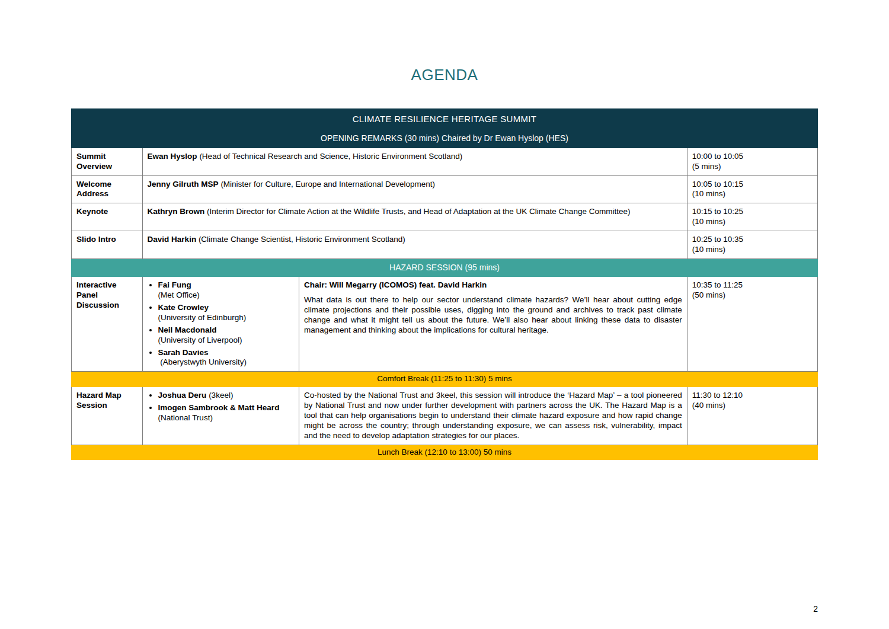AGENDA
| CLIMATE RESILIENCE HERITAGE SUMMIT |
| OPENING REMARKS (30 mins) Chaired by Dr Ewan Hyslop (HES) |
| Summit Overview | Ewan Hyslop (Head of Technical Research and Science, Historic Environment Scotland) | 10:00 to 10:05 (5 mins) |
| Welcome Address | Jenny Gilruth MSP (Minister for Culture, Europe and International Development) | 10:05 to 10:15 (10 mins) |
| Keynote | Kathryn Brown (Interim Director for Climate Action at the Wildlife Trusts, and Head of Adaptation at the UK Climate Change Committee) | 10:15 to 10:25 (10 mins) |
| Slido Intro | David Harkin (Climate Change Scientist, Historic Environment Scotland) | 10:25 to 10:35 (10 mins) |
| HAZARD SESSION (95 mins) |
| Interactive Panel Discussion | Fai Fung (Met Office) Kate Crowley (University of Edinburgh) Neil Macdonald (University of Liverpool) Sarah Davies (Aberystwyth University) | Chair: Will Megarry (ICOMOS) feat. David Harkin What data is out there to help our sector understand climate hazards? We’ll hear about cutting edge climate projections and their possible uses, digging into the ground and archives to track past climate change and what it might tell us about the future. We’ll also hear about linking these data to disaster management and thinking about the implications for cultural heritage. | 10:35 to 11:25 (50 mins) |
| Comfort Break (11:25 to 11:30) 5 mins |
| Hazard Map Session | Joshua Deru (3keel) Imogen Sambrook & Matt Heard (National Trust) | Co-hosted by the National Trust and 3keel, this session will introduce the ‘Hazard Map’ – a tool pioneered by National Trust and now under further development with partners across the UK. The Hazard Map is a tool that can help organisations begin to understand their climate hazard exposure and how rapid change might be across the country; through understanding exposure, we can assess risk, vulnerability, impact and the need to develop adaptation strategies for our places. | 11:30 to 12:10 (40 mins) |
| Lunch Break (12:10 to 13:00) 50 mins |
2